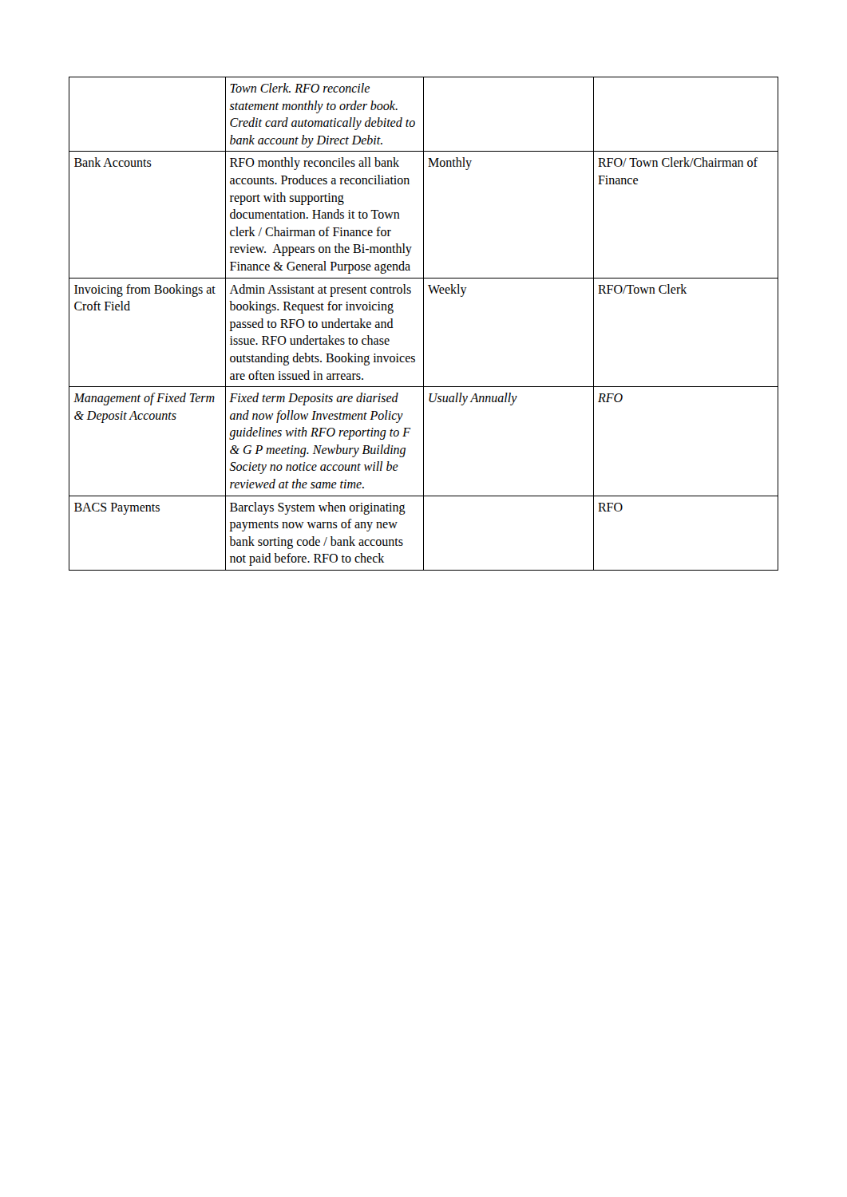| | Town Clerk. RFO reconcile statement monthly to order book. Credit card automatically debited to bank account by Direct Debit. | | |
| Bank Accounts | RFO monthly reconciles all bank accounts. Produces a reconciliation report with supporting documentation. Hands it to Town clerk / Chairman of Finance for review. Appears on the Bi-monthly Finance & General Purpose agenda | Monthly | RFO/ Town Clerk/Chairman of Finance |
| Invoicing from Bookings at Croft Field | Admin Assistant at present controls bookings. Request for invoicing passed to RFO to undertake and issue. RFO undertakes to chase outstanding debts. Booking invoices are often issued in arrears. | Weekly | RFO/Town Clerk |
| Management of Fixed Term & Deposit Accounts | Fixed term Deposits are diarised and now follow Investment Policy guidelines with RFO reporting to F & G P meeting. Newbury Building Society no notice account will be reviewed at the same time. | Usually Annually | RFO |
| BACS Payments | Barclays System when originating payments now warns of any new bank sorting code / bank accounts not paid before. RFO to check | | RFO |